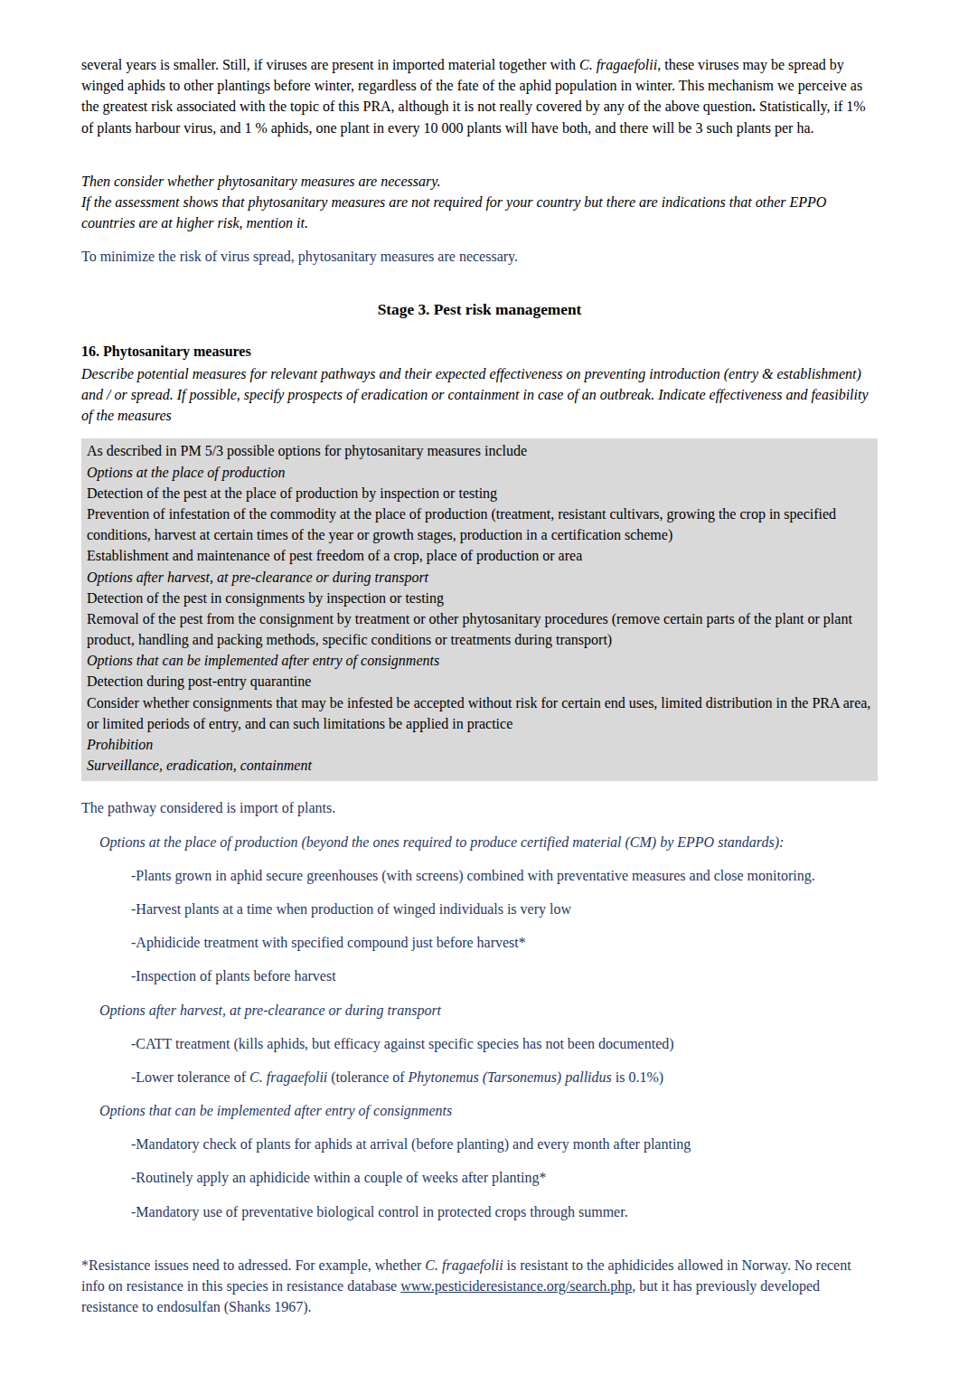several years is smaller. Still, if viruses are present in imported material together with C. fragaefolii, these viruses may be spread by winged aphids to other plantings before winter, regardless of the fate of the aphid population in winter. This mechanism we perceive as the greatest risk associated with the topic of this PRA, although it is not really covered by any of the above question. Statistically, if 1% of plants harbour virus, and 1 % aphids, one plant in every 10 000 plants will have both, and there will be 3 such plants per ha.
Then consider whether phytosanitary measures are necessary.
If the assessment shows that phytosanitary measures are not required for your country but there are indications that other EPPO countries are at higher risk, mention it.
To minimize the risk of virus spread, phytosanitary measures are necessary.
Stage 3. Pest risk management
16. Phytosanitary measures
Describe potential measures for relevant pathways and their expected effectiveness on preventing introduction (entry & establishment) and / or spread. If possible, specify prospects of eradication or containment in case of an outbreak. Indicate effectiveness and feasibility of the measures
As described in PM 5/3 possible options for phytosanitary measures include
Options at the place of production
Detection of the pest at the place of production by inspection or testing
Prevention of infestation of the commodity at the place of production (treatment, resistant cultivars, growing the crop in specified conditions, harvest at certain times of the year or growth stages, production in a certification scheme)
Establishment and maintenance of pest freedom of a crop, place of production or area
Options after harvest, at pre-clearance or during transport
Detection of the pest in consignments by inspection or testing
Removal of the pest from the consignment by treatment or other phytosanitary procedures (remove certain parts of the plant or plant product, handling and packing methods, specific conditions or treatments during transport)
Options that can be implemented after entry of consignments
Detection during post-entry quarantine
Consider whether consignments that may be infested be accepted without risk for certain end uses, limited distribution in the PRA area, or limited periods of entry, and can such limitations be applied in practice
Prohibition
Surveillance, eradication, containment
The pathway considered is import of plants.
Options at the place of production (beyond the ones required to produce certified material (CM) by EPPO standards):
-Plants grown in aphid secure greenhouses (with screens) combined with preventative measures and close monitoring.
-Harvest plants at a time when production of winged individuals is very low
-Aphidicide treatment with specified compound just before harvest*
-Inspection of plants before harvest
Options after harvest, at pre-clearance or during transport
-CATT treatment (kills aphids, but efficacy against specific species has not been documented)
-Lower tolerance of C. fragaefolii (tolerance of Phytonemus (Tarsonemus) pallidus is 0.1%)
Options that can be implemented after entry of consignments
-Mandatory check of plants for aphids at arrival (before planting) and every month after planting
-Routinely apply an aphidicide within a couple of weeks after planting*
-Mandatory use of preventative biological control in protected crops through summer.
*Resistance issues need to adressed. For example, whether C. fragaefolii is resistant to the aphidicides allowed in Norway. No recent info on resistance in this species in resistance database www.pesticideresistance.org/search.php, but it has previously developed resistance to endosulfan (Shanks 1967).